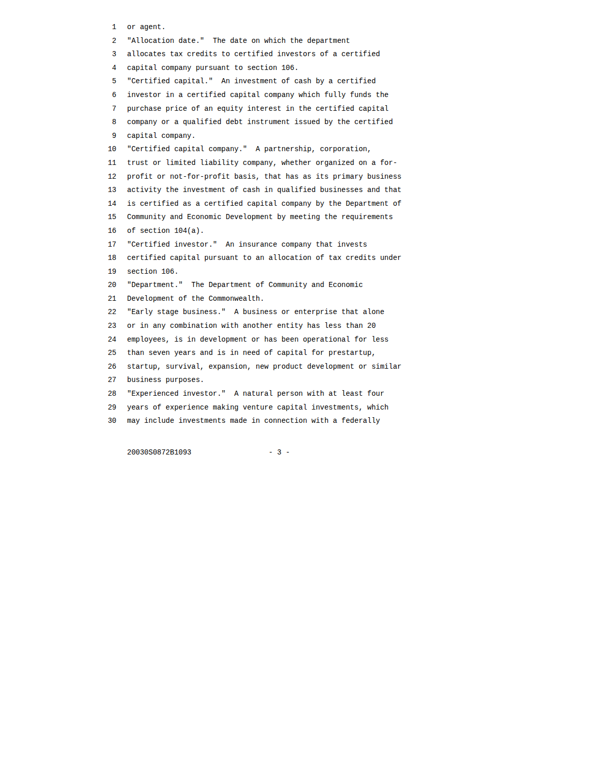or agent.
"Allocation date." The date on which the department
allocates tax credits to certified investors of a certified
capital company pursuant to section 106.
"Certified capital." An investment of cash by a certified
investor in a certified capital company which fully funds the
purchase price of an equity interest in the certified capital
company or a qualified debt instrument issued by the certified
capital company.
"Certified capital company." A partnership, corporation,
trust or limited liability company, whether organized on a for-
profit or not-for-profit basis, that has as its primary business
activity the investment of cash in qualified businesses and that
is certified as a certified capital company by the Department of
Community and Economic Development by meeting the requirements
of section 104(a).
"Certified investor." An insurance company that invests
certified capital pursuant to an allocation of tax credits under
section 106.
"Department." The Department of Community and Economic
Development of the Commonwealth.
"Early stage business." A business or enterprise that alone
or in any combination with another entity has less than 20
employees, is in development or has been operational for less
than seven years and is in need of capital for prestartup,
startup, survival, expansion, new product development or similar
business purposes.
"Experienced investor." A natural person with at least four
years of experience making venture capital investments, which
may include investments made in connection with a federally
20030S0872B1093 - 3 -